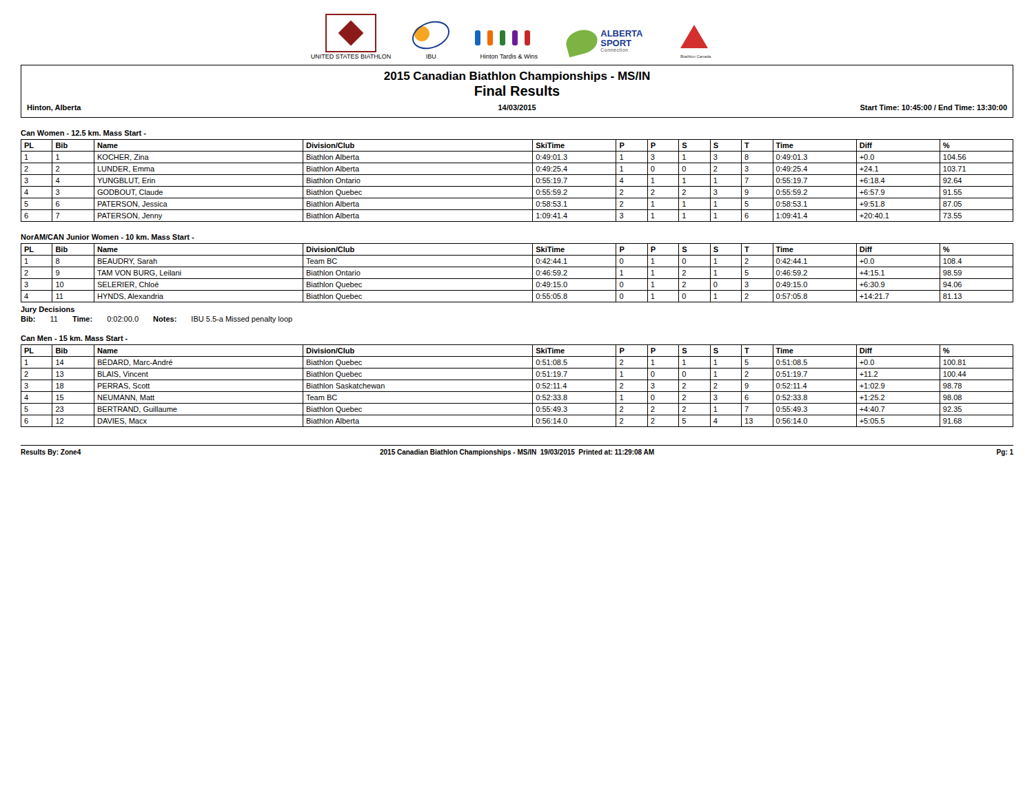UNITED STATES BIATHLON
IBU
Hinton Tardis & Wins
ALBERTA
SPORTConnection
Biathlon Canada
2015 Canadian Biathlon Championships - MS/IN
Final Results
Hinton, Alberta
14/03/2015
Start Time: 10:45:00 / End Time: 13:30:00
Can Women - 12.5 km. Mass Start -
| PL | Bib | Name | Division/Club | SkiTime | P | P | S | S | T | Time | Diff | % |
| --- | --- | --- | --- | --- | --- | --- | --- | --- | --- | --- | --- | --- |
| 1 | 1 | KOCHER, Zina | Biathlon Alberta | 0:49:01.3 | 1 | 3 | 1 | 3 | 8 | 0:49:01.3 | +0.0 | 104.56 |
| 2 | 2 | LUNDER, Emma | Biathlon Alberta | 0:49:25.4 | 1 | 0 | 0 | 2 | 3 | 0:49:25.4 | +24.1 | 103.71 |
| 3 | 4 | YUNGBLUT, Erin | Biathlon Ontario | 0:55:19.7 | 4 | 1 | 1 | 1 | 7 | 0:55:19.7 | +6:18.4 | 92.64 |
| 4 | 3 | GODBOUT, Claude | Biathlon Quebec | 0:55:59.2 | 2 | 2 | 2 | 3 | 9 | 0:55:59.2 | +6:57.9 | 91.55 |
| 5 | 6 | PATERSON, Jessica | Biathlon Alberta | 0:58:53.1 | 2 | 1 | 1 | 1 | 5 | 0:58:53.1 | +9:51.8 | 87.05 |
| 6 | 7 | PATERSON, Jenny | Biathlon Alberta | 1:09:41.4 | 3 | 1 | 1 | 1 | 6 | 1:09:41.4 | +20:40.1 | 73.55 |
NorAM/CAN Junior Women - 10 km. Mass Start -
| PL | Bib | Name | Division/Club | SkiTime | P | P | S | S | T | Time | Diff | % |
| --- | --- | --- | --- | --- | --- | --- | --- | --- | --- | --- | --- | --- |
| 1 | 8 | BEAUDRY, Sarah | Team BC | 0:42:44.1 | 0 | 1 | 0 | 1 | 2 | 0:42:44.1 | +0.0 | 108.4 |
| 2 | 9 | TAM VON BURG, Leilani | Biathlon Ontario | 0:46:59.2 | 1 | 1 | 2 | 1 | 5 | 0:46:59.2 | +4:15.1 | 98.59 |
| 3 | 10 | SELERIER, Chloé | Biathlon Quebec | 0:49:15.0 | 0 | 1 | 2 | 0 | 3 | 0:49:15.0 | +6:30.9 | 94.06 |
| 4 | 11 | HYNDS, Alexandria | Biathlon Quebec | 0:55:05.8 | 0 | 1 | 0 | 1 | 2 | 0:57:05.8 | +14:21.7 | 81.13 |
Jury Decisions
Bib: 11 Time: 0:02:00.0 Notes: IBU 5.5-a Missed penalty loop
Can Men - 15 km. Mass Start -
| PL | Bib | Name | Division/Club | SkiTime | P | P | S | S | T | Time | Diff | % |
| --- | --- | --- | --- | --- | --- | --- | --- | --- | --- | --- | --- | --- |
| 1 | 14 | BÉDARD, Marc-André | Biathlon Quebec | 0:51:08.5 | 2 | 1 | 1 | 1 | 5 | 0:51:08.5 | +0.0 | 100.81 |
| 2 | 13 | BLAIS, Vincent | Biathlon Quebec | 0:51:19.7 | 1 | 0 | 0 | 1 | 2 | 0:51:19.7 | +11.2 | 100.44 |
| 3 | 18 | PERRAS, Scott | Biathlon Saskatchewan | 0:52:11.4 | 2 | 3 | 2 | 2 | 9 | 0:52:11.4 | +1:02.9 | 98.78 |
| 4 | 15 | NEUMANN, Matt | Team BC | 0:52:33.8 | 1 | 0 | 2 | 3 | 6 | 0:52:33.8 | +1:25.2 | 98.08 |
| 5 | 23 | BERTRAND, Guillaume | Biathlon Quebec | 0:55:49.3 | 2 | 2 | 2 | 1 | 7 | 0:55:49.3 | +4:40.7 | 92.35 |
| 6 | 12 | DAVIES, Macx | Biathlon Alberta | 0:56:14.0 | 2 | 2 | 5 | 4 | 13 | 0:56:14.0 | +5:05.5 | 91.68 |
Results By: Zone4
2015 Canadian Biathlon Championships - MS/IN 19/03/2015 Printed at: 11:29:08 AM
Pg: 1